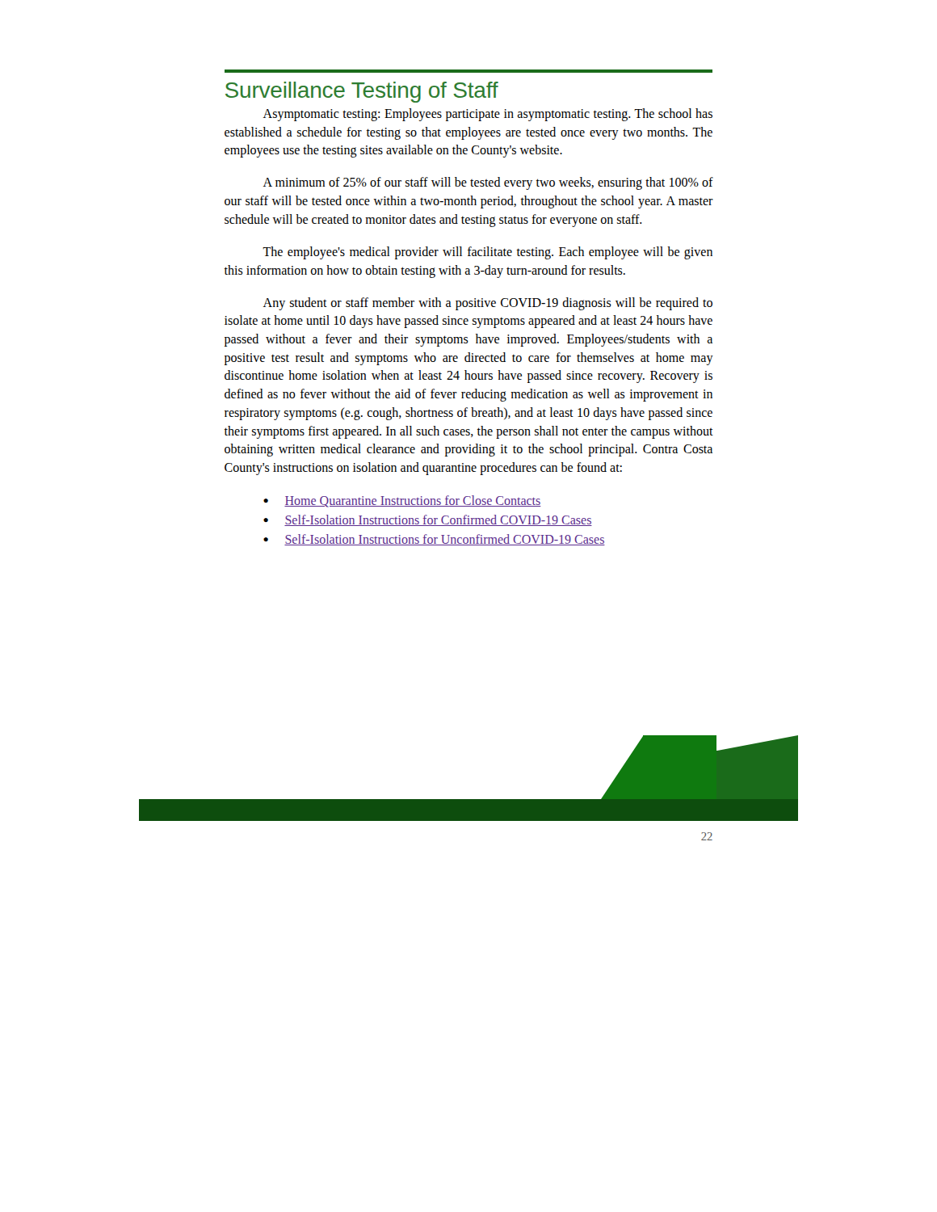Surveillance Testing of Staff
Asymptomatic testing: Employees participate in asymptomatic testing. The school has established a schedule for testing so that employees are tested once every two months. The employees use the testing sites available on the County's website.
A minimum of 25% of our staff will be tested every two weeks, ensuring that 100% of our staff will be tested once within a two-month period, throughout the school year. A master schedule will be created to monitor dates and testing status for everyone on staff.
The employee's medical provider will facilitate testing. Each employee will be given this information on how to obtain testing with a 3-day turn-around for results.
Any student or staff member with a positive COVID-19 diagnosis will be required to isolate at home until 10 days have passed since symptoms appeared and at least 24 hours have passed without a fever and their symptoms have improved. Employees/students with a positive test result and symptoms who are directed to care for themselves at home may discontinue home isolation when at least 24 hours have passed since recovery. Recovery is defined as no fever without the aid of fever reducing medication as well as improvement in respiratory symptoms (e.g. cough, shortness of breath), and at least 10 days have passed since their symptoms first appeared. In all such cases, the person shall not enter the campus without obtaining written medical clearance and providing it to the school principal. Contra Costa County's instructions on isolation and quarantine procedures can be found at:
Home Quarantine Instructions for Close Contacts
Self-Isolation Instructions for Confirmed COVID-19 Cases
Self-Isolation Instructions for Unconfirmed COVID-19 Cases
22